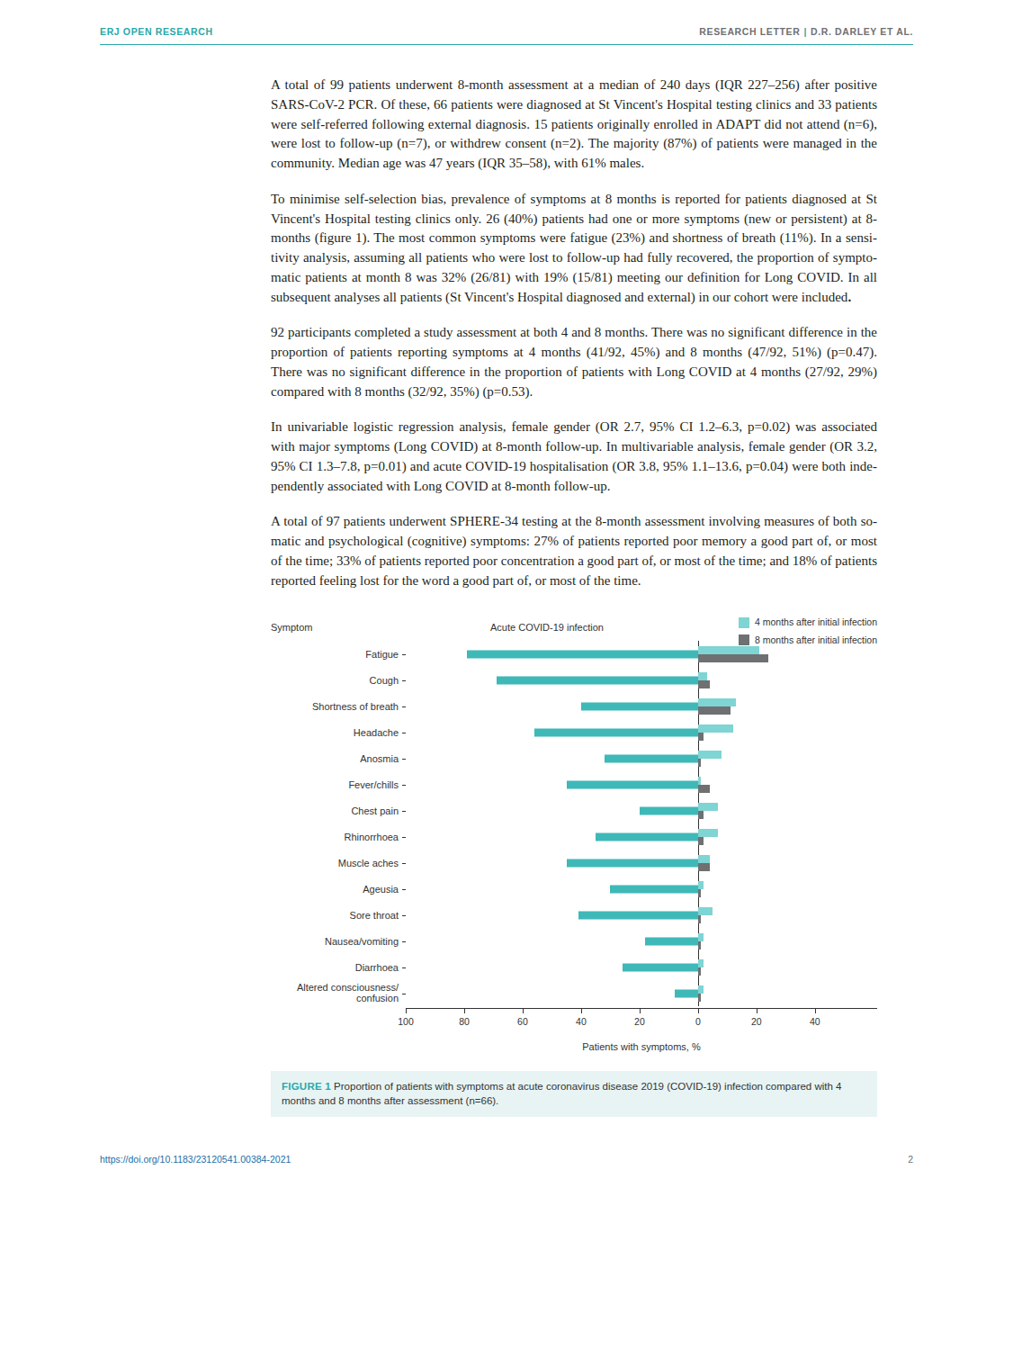ERJ OPEN RESEARCH
RESEARCH LETTER|D.R. DARLEY ET AL.
A total of 99 patients underwent 8-month assessment at a median of 240 days (IQR 227–256) after positive SARS-CoV-2 PCR. Of these, 66 patients were diagnosed at St Vincent's Hospital testing clinics and 33 patients were self-referred following external diagnosis. 15 patients originally enrolled in ADAPT did not attend (n=6), were lost to follow-up (n=7), or withdrew consent (n=2). The majority (87%) of patients were managed in the community. Median age was 47 years (IQR 35–58), with 61% males.
To minimise self-selection bias, prevalence of symptoms at 8 months is reported for patients diagnosed at St Vincent's Hospital testing clinics only. 26 (40%) patients had one or more symptoms (new or persistent) at 8-months (figure 1). The most common symptoms were fatigue (23%) and shortness of breath (11%). In a sensitivity analysis, assuming all patients who were lost to follow-up had fully recovered, the proportion of symptomatic patients at month 8 was 32% (26/81) with 19% (15/81) meeting our definition for Long COVID. In all subsequent analyses all patients (St Vincent's Hospital diagnosed and external) in our cohort were included.
92 participants completed a study assessment at both 4 and 8 months. There was no significant difference in the proportion of patients reporting symptoms at 4 months (41/92, 45%) and 8 months (47/92, 51%) (p=0.47). There was no significant difference in the proportion of patients with Long COVID at 4 months (27/92, 29%) compared with 8 months (32/92, 35%) (p=0.53).
In univariable logistic regression analysis, female gender (OR 2.7, 95% CI 1.2–6.3, p=0.02) was associated with major symptoms (Long COVID) at 8-month follow-up. In multivariable analysis, female gender (OR 3.2, 95% CI 1.3–7.8, p=0.01) and acute COVID-19 hospitalisation (OR 3.8, 95% 1.1–13.6, p=0.04) were both independently associated with Long COVID at 8-month follow-up.
A total of 97 patients underwent SPHERE-34 testing at the 8-month assessment involving measures of both somatic and psychological (cognitive) symptoms: 27% of patients reported poor memory a good part of, or most of the time; 33% of patients reported poor concentration a good part of, or most of the time; and 18% of patients reported feeling lost for the word a good part of, or most of the time.
4 months after initial infection
8 months after initial infection
Symptom
Acute COVID-19 infection
Fatigue
Cough
Shortness of breath
Headache
Anosmia
Fever/chills
Chest pain
Rhinorrhoea
Muscle aches
Ageusia
Sore throat
Nausea/vomiting
Diarrhoea
Altered consciousness/
confusion
100 80 60 40 20 0 20 40
Patients with symptoms, %
FIGURE 1 Proportion of patients with symptoms at acute coronavirus disease 2019 (COVID-19) infection compared with 4 months and 8 months after assessment (n=66).
https://doi.org/10.1183/23120541.00384-2021 2